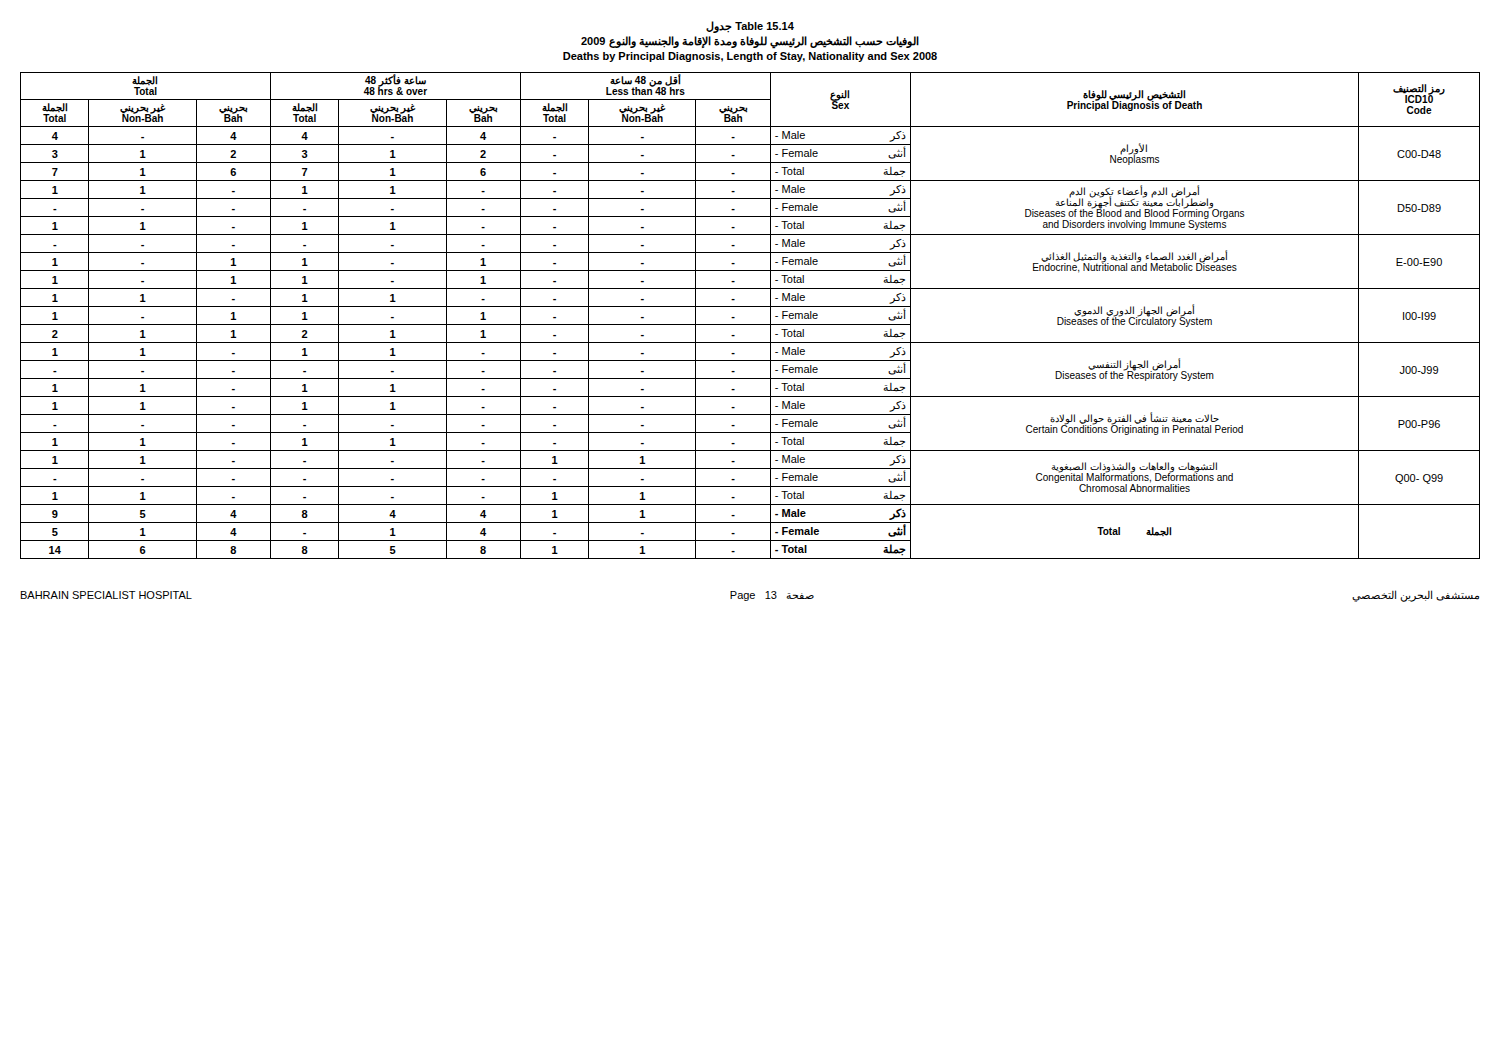جدول Table 15.14
الوفيات حسب التشخيص الرئيسي للوفاة ومدة الإقامة والجنسية والنوع 2009
Deaths by Principal Diagnosis, Length of Stay, Nationality and Sex 2008
| الجملة Total | 48 ساعة فأكثر 48 hrs & over | أقل من 48 ساعة Less than 48 hrs | النوع Sex | التشخيص الرئيسي للوفاة Principal Diagnosis of Death | رمز التصنيف ICD10 Code |
| --- | --- | --- | --- | --- | --- |
| الجملة Total | غير بحريني Non-Bah | بحريني Bah | الجملة Total | غير بحريني Non-Bah | بحريني Bah | الجملة Total | غير بحريني Non-Bah | بحريني Bah |
| 4 | - | 4 | 4 | - | 4 | - | - | - | - Male ذكر | الأورام Neoplasms | C00-D48 |
| 3 | 1 | 2 | 3 | 1 | 2 | - | - | - | - Female أنثى |
| 7 | 1 | 6 | 7 | 1 | 6 | - | - | - | - Total جملة |
| 1 | 1 | - | 1 | 1 | - | - | - | - | - Male ذكر | أمراض الدم وأعضاء تكوين الدم واضطرابات معينة تكتنف أجهزة المناعة Diseases of the Blood and Blood Forming Organs and Disorders involving Immune Systems | D50-D89 |
| - | - | - | - | - | - | - | - | - | - Female أنثى |
| 1 | 1 | - | 1 | 1 | - | - | - | - | - Total جملة |
| - | - | - | - | - | - | - | - | - | - Male ذكر | أمراض الغدد الصماء والتغذية والتمثيل الغذائي Endocrine, Nutritional and Metabolic Diseases | E-00-E90 |
| 1 | - | 1 | 1 | - | 1 | - | - | - | - Female أنثى |
| 1 | - | 1 | 1 | - | 1 | - | - | - | - Total جملة |
| 1 | 1 | - | 1 | 1 | - | - | - | - | - Male ذكر | أمراض الجهاز الدوري الدموي Diseases of the Circulatory System | I00-I99 |
| 1 | - | 1 | 1 | - | 1 | - | - | - | - Female أنثى |
| 2 | 1 | 1 | 2 | 1 | 1 | - | - | - | - Total جملة |
| 1 | 1 | - | 1 | 1 | - | - | - | - | - Male ذكر | أمراض الجهاز التنفسي Diseases of the Respiratory System | J00-J99 |
| - | - | - | - | - | - | - | - | - | - Female أنثى |
| 1 | 1 | - | 1 | 1 | - | - | - | - | - Total جملة |
| 1 | 1 | - | 1 | 1 | - | - | - | - | - Male ذكر | حالات معينة تنشأ في الفترة حوالي الولادة Certain Conditions Originating in Perinatal Period | P00-P96 |
| - | - | - | - | - | - | - | - | - | - Female أنثى |
| 1 | 1 | - | 1 | 1 | - | - | - | - | - Total جملة |
| 1 | 1 | - | - | - | - | 1 | 1 | - | - Male ذكر | التشوهات والعاهات والشذوذات الصبغوية Congenital Malformations, Deformations and Chromosal Abnormalities | Q00- Q99 |
| - | - | - | - | - | - | - | - | - | - Female أنثى |
| 1 | 1 | - | - | - | - | 1 | 1 | - | - Total جملة |
| 9 | 5 | 4 | 8 | 4 | 4 | 1 | 1 | - | - Male ذكر | Total الجملة | |
| 5 | 1 | 4 | - | 1 | 4 | - | - | - | - Female أنثى |
| 14 | 6 | 8 | 8 | 5 | 8 | 1 | 1 | - | - Total جملة |
BAHRAIN SPECIALIST HOSPITAL
Page 13 صفحة
مستشفى البحرين التخصصي